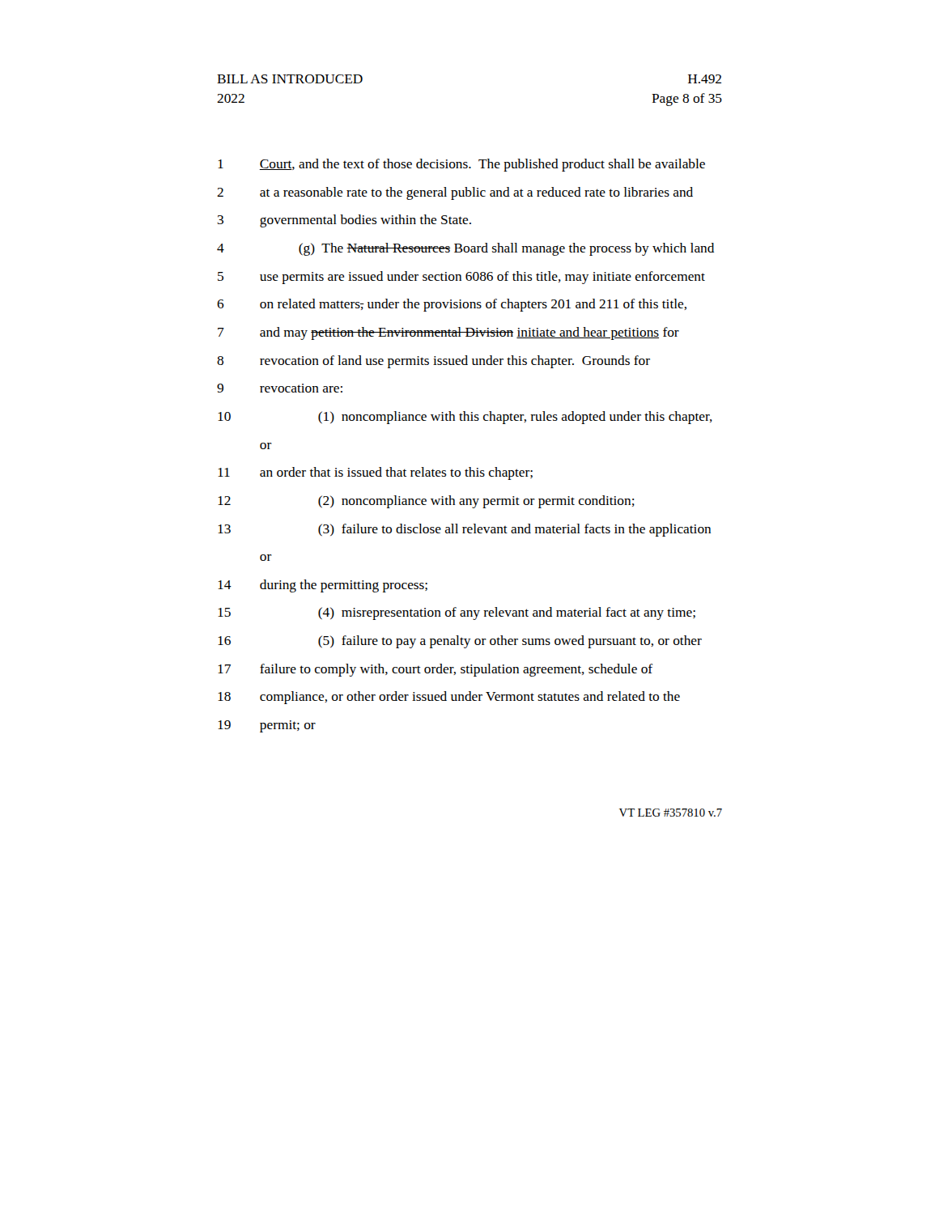BILL AS INTRODUCED
2022
H.492
Page 8 of 35
| 1 | Court , and the text of those decisions. The published product shall be available |
| 2 | at a reasonable rate to the general public and at a reduced rate to libraries and |
| 3 | governmental bodies within the State. |
| 4 | (g) The Natural Resources Board shall manage the process by which land |
| 5 | use permits are issued under section 6086 of this title, may initiate enforcement |
| 6 | on related matters , under the provisions of chapters 201 and 211 of this title, |
| 7 | and may petition the Environmental Division initiate and hear petitions for |
| 8 | revocation of land use permits issued under this chapter. Grounds for |
| 9 | revocation are: |
| 10 | (1) noncompliance with this chapter, rules adopted under this chapter, or |
| 11 | an order that is issued that relates to this chapter; |
| 12 | (2) noncompliance with any permit or permit condition; |
| 13 | (3) failure to disclose all relevant and material facts in the application or |
| 14 | during the permitting process; |
| 15 | (4) misrepresentation of any relevant and material fact at any time; |
| 16 | (5) failure to pay a penalty or other sums owed pursuant to, or other |
| 17 | failure to comply with, court order, stipulation agreement, schedule of |
| 18 | compliance, or other order issued under Vermont statutes and related to the |
| 19 | permit; or |
VT LEG #357810 v.7